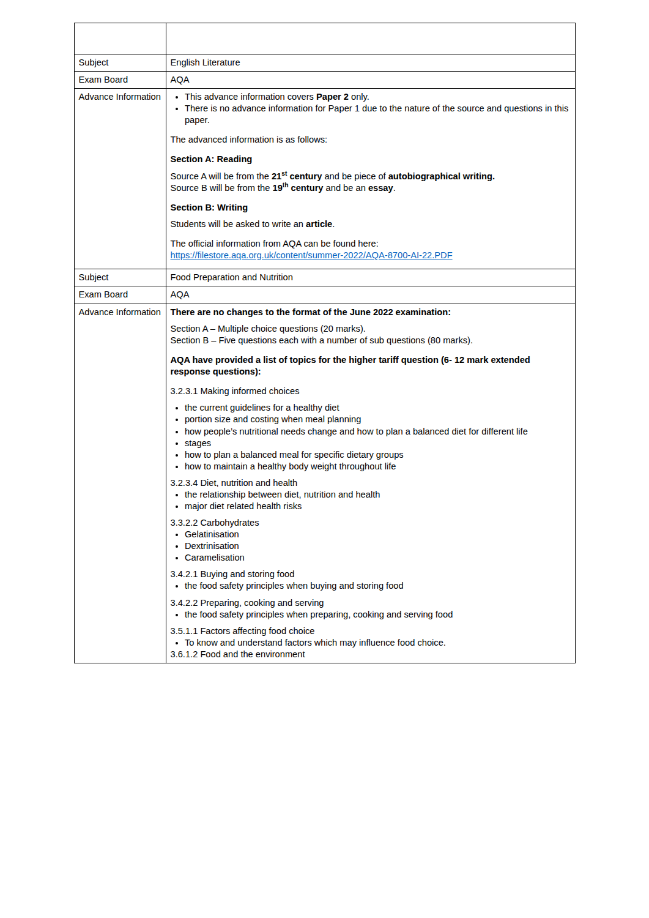| Subject | English Literature |
| Exam Board | AQA |
| Advance Information | This advance information covers Paper 2 only. There is no advance information for Paper 1 due to the nature of the source and questions in this paper. The advanced information is as follows: Section A: Reading Source A will be from the 21 st century and be piece of autobiographical writing. Source B will be from the 19 th century and be an essay . Section B: Writing Students will be asked to write an article . The official information from AQA can be found here: https://filestore.aqa.org.uk/content/summer-2022/AQA-8700-AI-22.PDF |
| Subject | Food Preparation and Nutrition |
| Exam Board | AQA |
| Advance Information | There are no changes to the format of the June 2022 examination: Section A – Multiple choice questions (20 marks). Section B – Five questions each with a number of sub questions (80 marks). AQA have provided a list of topics for the higher tariff question (6- 12 mark extended response questions): 3.2.3.1 Making informed choices the current guidelines for a healthy diet portion size and costing when meal planning how people’s nutritional needs change and how to plan a balanced diet for different life stages how to plan a balanced meal for specific dietary groups how to maintain a healthy body weight throughout life 3.2.3.4 Diet, nutrition and health the relationship between diet, nutrition and health major diet related health risks 3.3.2.2 Carbohydrates Gelatinisation Dextrinisation Caramelisation 3.4.2.1 Buying and storing food the food safety principles when buying and storing food 3.4.2.2 Preparing, cooking and serving the food safety principles when preparing, cooking and serving food 3.5.1.1 Factors affecting food choice To know and understand factors which may influence food choice. 3.6.1.2 Food and the environment |